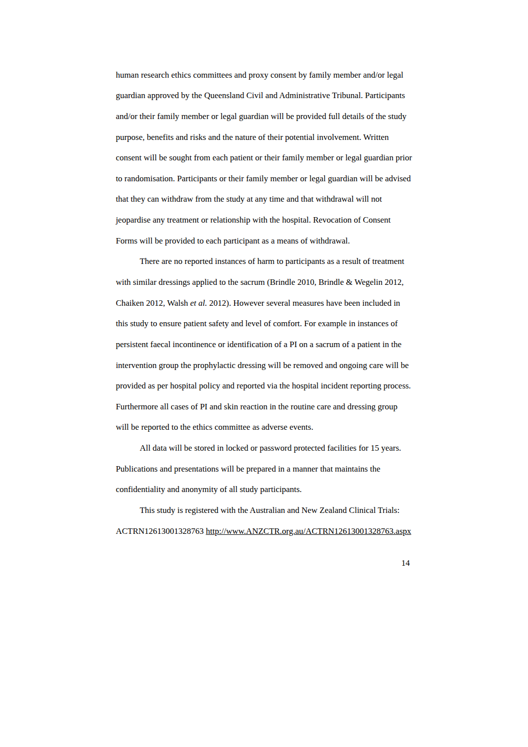human research ethics committees and proxy consent by family member and/or legal guardian approved by the Queensland Civil and Administrative Tribunal. Participants and/or their family member or legal guardian will be provided full details of the study purpose, benefits and risks and the nature of their potential involvement. Written consent will be sought from each patient or their family member or legal guardian prior to randomisation. Participants or their family member or legal guardian will be advised that they can withdraw from the study at any time and that withdrawal will not jeopardise any treatment or relationship with the hospital. Revocation of Consent Forms will be provided to each participant as a means of withdrawal.
There are no reported instances of harm to participants as a result of treatment with similar dressings applied to the sacrum (Brindle 2010, Brindle & Wegelin 2012, Chaiken 2012, Walsh et al. 2012). However several measures have been included in this study to ensure patient safety and level of comfort. For example in instances of persistent faecal incontinence or identification of a PI on a sacrum of a patient in the intervention group the prophylactic dressing will be removed and ongoing care will be provided as per hospital policy and reported via the hospital incident reporting process. Furthermore all cases of PI and skin reaction in the routine care and dressing group will be reported to the ethics committee as adverse events.
All data will be stored in locked or password protected facilities for 15 years. Publications and presentations will be prepared in a manner that maintains the confidentiality and anonymity of all study participants.
This study is registered with the Australian and New Zealand Clinical Trials: ACTRN12613001328763 http://www.ANZCTR.org.au/ACTRN12613001328763.aspx
14